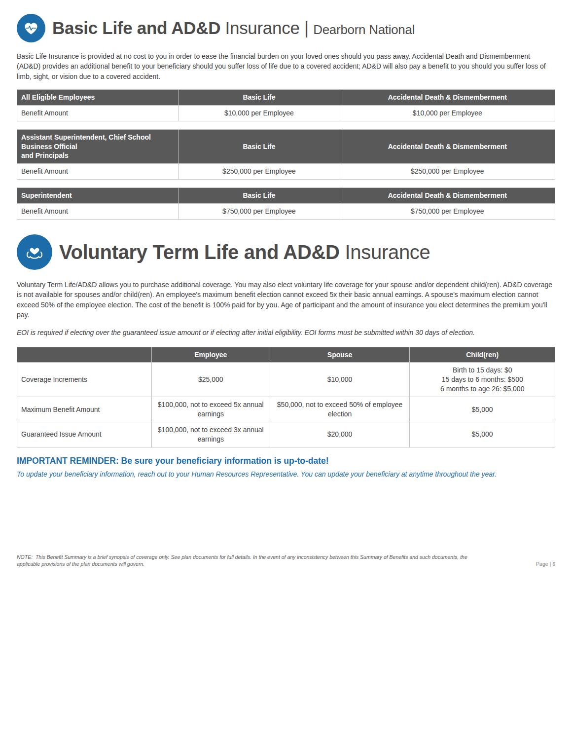Basic Life and AD&D Insurance | Dearborn National
Basic Life Insurance is provided at no cost to you in order to ease the financial burden on your loved ones should you pass away. Accidental Death and Dismemberment (AD&D) provides an additional benefit to your beneficiary should you suffer loss of life due to a covered accident; AD&D will also pay a benefit to you should you suffer loss of limb, sight, or vision due to a covered accident.
| All Eligible Employees | Basic Life | Accidental Death & Dismemberment |
| --- | --- | --- |
| Benefit Amount | $10,000 per Employee | $10,000 per Employee |
| Assistant Superintendent, Chief School Business Official and Principals | Basic Life | Accidental Death & Dismemberment |
| --- | --- | --- |
| Benefit Amount | $250,000 per Employee | $250,000 per Employee |
| Superintendent | Basic Life | Accidental Death & Dismemberment |
| --- | --- | --- |
| Benefit Amount | $750,000 per Employee | $750,000 per Employee |
Voluntary Term Life and AD&D Insurance
Voluntary Term Life/AD&D allows you to purchase additional coverage. You may also elect voluntary life coverage for your spouse and/or dependent child(ren). AD&D coverage is not available for spouses and/or child(ren). An employee's maximum benefit election cannot exceed 5x their basic annual earnings. A spouse's maximum election cannot exceed 50% of the employee election. The cost of the benefit is 100% paid for by you. Age of participant and the amount of insurance you elect determines the premium you'll pay.
EOI is required if electing over the guaranteed issue amount or if electing after initial eligibility. EOI forms must be submitted within 30 days of election.
| | Employee | Spouse | Child(ren) |
| --- | --- | --- | --- |
| Coverage Increments | $25,000 | $10,000 | Birth to 15 days: $0 15 days to 6 months: $500 6 months to age 26: $5,000 |
| Maximum Benefit Amount | $100,000, not to exceed 5x annual earnings | $50,000, not to exceed 50% of employee election | $5,000 |
| Guaranteed Issue Amount | $100,000, not to exceed 3x annual earnings | $20,000 | $5,000 |
IMPORTANT REMINDER: Be sure your beneficiary information is up-to-date!
To update your beneficiary information, reach out to your Human Resources Representative. You can update your beneficiary at anytime throughout the year.
NOTE: This Benefit Summary is a brief synopsis of coverage only. See plan documents for full details. In the event of any inconsistency between this Summary of Benefits and such documents, the applicable provisions of the plan documents will govern.
Page | 6